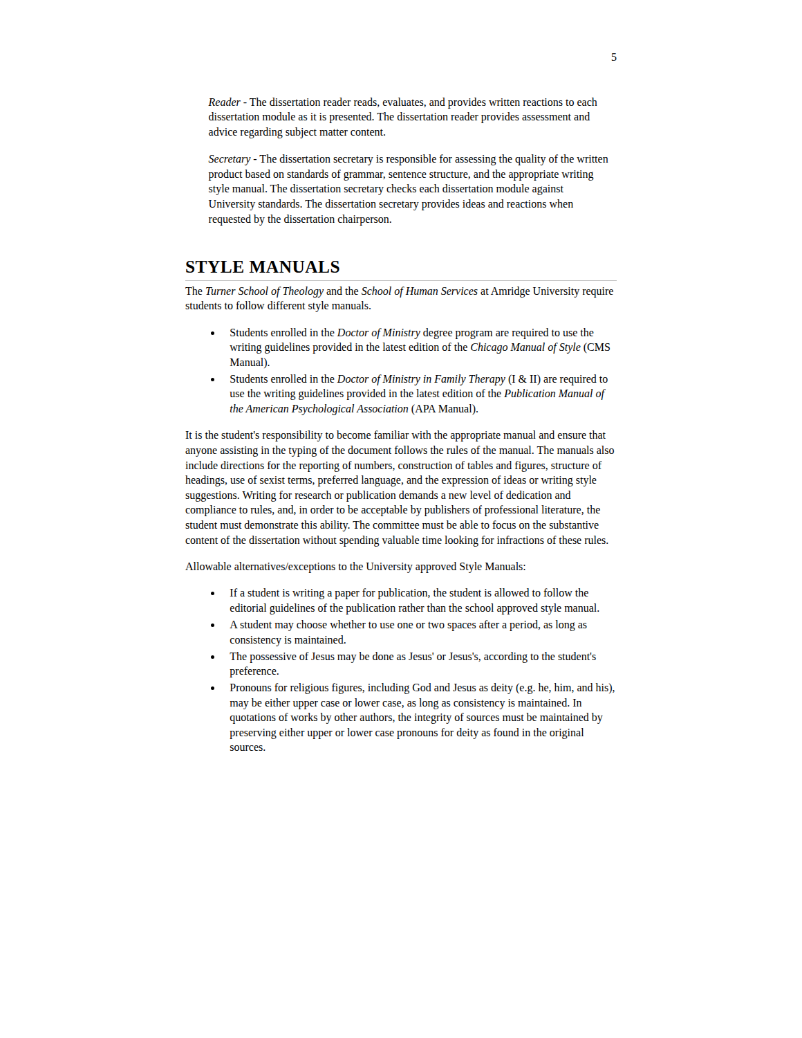5
Reader - The dissertation reader reads, evaluates, and provides written reactions to each dissertation module as it is presented. The dissertation reader provides assessment and advice regarding subject matter content.
Secretary - The dissertation secretary is responsible for assessing the quality of the written product based on standards of grammar, sentence structure, and the appropriate writing style manual. The dissertation secretary checks each dissertation module against University standards. The dissertation secretary provides ideas and reactions when requested by the dissertation chairperson.
STYLE MANUALS
The Turner School of Theology and the School of Human Services at Amridge University require students to follow different style manuals.
Students enrolled in the Doctor of Ministry degree program are required to use the writing guidelines provided in the latest edition of the Chicago Manual of Style (CMS Manual).
Students enrolled in the Doctor of Ministry in Family Therapy (I & II) are required to use the writing guidelines provided in the latest edition of the Publication Manual of the American Psychological Association (APA Manual).
It is the student's responsibility to become familiar with the appropriate manual and ensure that anyone assisting in the typing of the document follows the rules of the manual. The manuals also include directions for the reporting of numbers, construction of tables and figures, structure of headings, use of sexist terms, preferred language, and the expression of ideas or writing style suggestions. Writing for research or publication demands a new level of dedication and compliance to rules, and, in order to be acceptable by publishers of professional literature, the student must demonstrate this ability. The committee must be able to focus on the substantive content of the dissertation without spending valuable time looking for infractions of these rules.
Allowable alternatives/exceptions to the University approved Style Manuals:
If a student is writing a paper for publication, the student is allowed to follow the editorial guidelines of the publication rather than the school approved style manual.
A student may choose whether to use one or two spaces after a period, as long as consistency is maintained.
The possessive of Jesus may be done as Jesus' or Jesus's, according to the student's preference.
Pronouns for religious figures, including God and Jesus as deity (e.g. he, him, and his), may be either upper case or lower case, as long as consistency is maintained. In quotations of works by other authors, the integrity of sources must be maintained by preserving either upper or lower case pronouns for deity as found in the original sources.